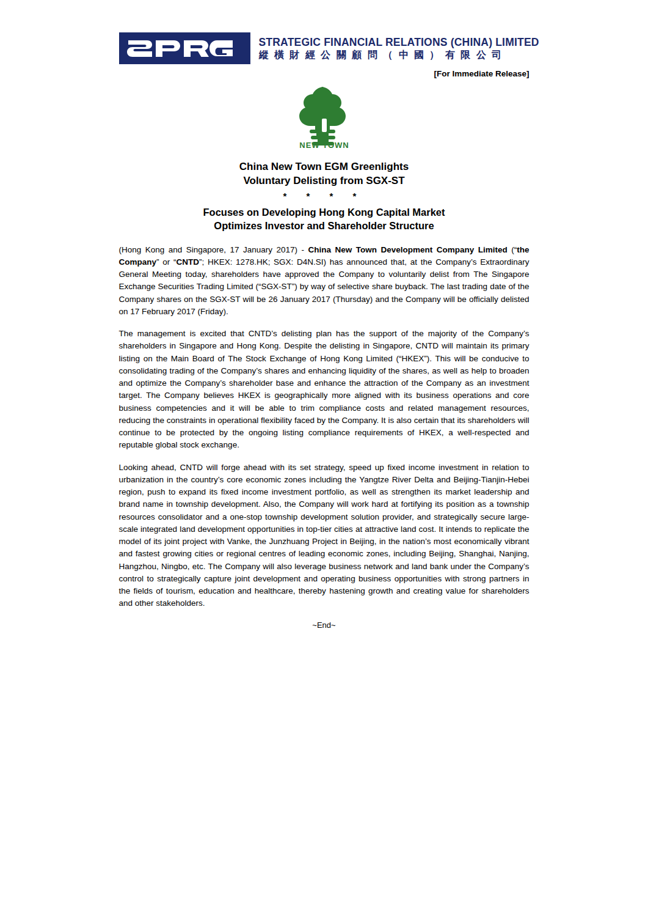STRATEGIC FINANCIAL RELATIONS (CHINA) LIMITED
縱 橫 財 經 公 關 顧 問 （ 中 國 ） 有 限 公 司
[For Immediate Release]
NEW TOWN
China New Town EGM Greenlights
Voluntary Delisting from SGX-ST
* * * *
Focuses on Developing Hong Kong Capital Market
Optimizes Investor and Shareholder Structure
(Hong Kong and Singapore, 17 January 2017) - China New Town Development Company Limited (“the Company” or “CNTD”; HKEX: 1278.HK; SGX: D4N.SI) has announced that, at the Company’s Extraordinary General Meeting today, shareholders have approved the Company to voluntarily delist from The Singapore Exchange Securities Trading Limited (“SGX-ST”) by way of selective share buyback. The last trading date of the Company shares on the SGX-ST will be 26 January 2017 (Thursday) and the Company will be officially delisted on 17 February 2017 (Friday).
The management is excited that CNTD’s delisting plan has the support of the majority of the Company’s shareholders in Singapore and Hong Kong. Despite the delisting in Singapore, CNTD will maintain its primary listing on the Main Board of The Stock Exchange of Hong Kong Limited (“HKEX”). This will be conducive to consolidating trading of the Company’s shares and enhancing liquidity of the shares, as well as help to broaden and optimize the Company’s shareholder base and enhance the attraction of the Company as an investment target. The Company believes HKEX is geographically more aligned with its business operations and core business competencies and it will be able to trim compliance costs and related management resources, reducing the constraints in operational flexibility faced by the Company. It is also certain that its shareholders will continue to be protected by the ongoing listing compliance requirements of HKEX, a well-respected and reputable global stock exchange.
Looking ahead, CNTD will forge ahead with its set strategy, speed up fixed income investment in relation to urbanization in the country’s core economic zones including the Yangtze River Delta and Beijing-Tianjin-Hebei region, push to expand its fixed income investment portfolio, as well as strengthen its market leadership and brand name in township development. Also, the Company will work hard at fortifying its position as a township resources consolidator and a one-stop township development solution provider, and strategically secure large-scale integrated land development opportunities in top-tier cities at attractive land cost. It intends to replicate the model of its joint project with Vanke, the Junzhuang Project in Beijing, in the nation’s most economically vibrant and fastest growing cities or regional centres of leading economic zones, including Beijing, Shanghai, Nanjing, Hangzhou, Ningbo, etc. The Company will also leverage business network and land bank under the Company’s control to strategically capture joint development and operating business opportunities with strong partners in the fields of tourism, education and healthcare, thereby hastening growth and creating value for shareholders and other stakeholders.
~End~